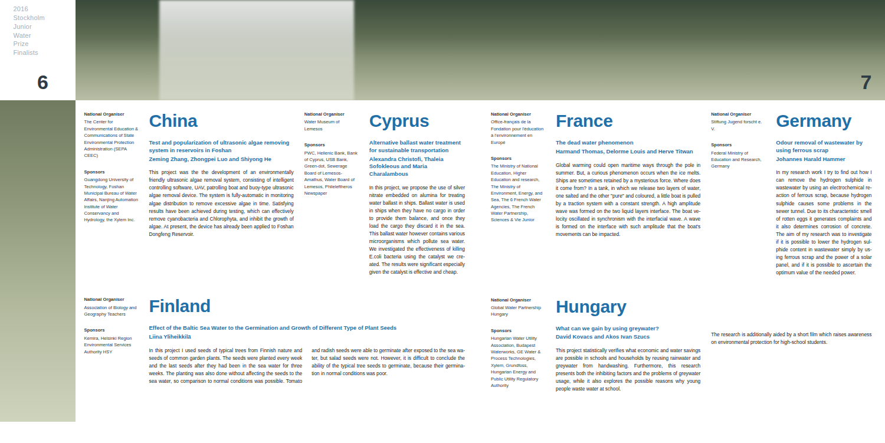2016
Stockholm
Junior
Water
Prize
Finalists
6
7
National Organiser
The Center for Environmental Education & Communications of State Environmental Protection Administration (SEPA CEEC)
Sponsors
Guangdong University of Technology, Foshan Municipal Bureau of Water Affairs, Nanjing Automation Institute of Water Conservancy and Hydrology, the Xylem Inc.
China
Test and popularization of ultrasonic algae removing system in reservoirs in Foshan
Zeming Zhang, Zhongpei Luo and Shiyong He
This project was the the development of an environmentally friendly ultrasonic algae removal system, consisting of intelligent controlling software, UAV, patrolling boat and buoy-type ultrasonic algae removal device. The system is fully-automatic in monitoring algae distribution to remove excessive algae in time. Satisfying results have been achieved during testing, which can effectively remove cyanobacteria and Chlorophyta, and inhibit the growth of algae. At present, the device has already been applied to Foshan Dongfeng Reservoir.
National Organiser
Water Museum of Lemesos
Sponsors
PWC, Hellenic Bank, Bank of Cyprus, USB Bank, Green-dot, Sewerage Board of Lemesos-Amathus, Water Board of Lemesos, Phileleftheros Newspaper
Cyprus
Alternative ballast water treatment for sustainable transportation
Alexandra Christofi, Thaleia Sofokleous and Maria Charalambous
In this project, we propose the use of silver nitrate embedded on alumina for treating water ballast in ships. Ballast water is used in ships when they have no cargo in order to provide them balance, and once they load the cargo they discard it in the sea. This ballast water however contains various microorganisms which pollute sea water. We investigated the effectiveness of killing E.coli bacteria using the catalyst we created. The results were significant especially given the catalyst is effective and cheap.
National Organiser
Association of Biology and Geography Teachers
Sponsors
Kemira, Helsinki Region Environmental Services Authority HSY
Finland
Effect of the Baltic Sea Water to the Germination and Growth of Different Type of Plant Seeds
Liina Yliheikkilä
In this project I used seeds of typical trees from Finnish nature and seeds of common garden plants. The seeds were planted every week and the last seeds after they had been in the sea water for three weeks. The planting was also done without affecting the seeds to the sea water, so comparison to normal conditions was possible. Tomato and radish seeds were able to germinate after exposed to the sea water, but salad seeds were not. However, it is difficult to conclude the ability of the typical tree seeds to germinate, because their germination in normal conditions was poor.
National Organiser
Office-français de la Fondation pour l'éducation à l'environnement en Europé
Sponsors
The Ministry of National Education, Higher Education and research, The Ministry of Environment, Energy, and Sea, The 6 French Water Agencies, The French Water Partnership, Sciences & Vie Junior
France
The dead water phenomenon
Harmand Thomas, Delorme Louis and Herve Titwan
Global warming could open maritime ways through the pole in summer. But, a curious phenomenon occurs when the ice melts. Ships are sometimes retained by a mysterious force. Where does it come from? In a tank, in which we release two layers of water, one salted and the other "pure" and coloured, a little boat is pulled by a traction system with a constant strength. A high amplitude wave was formed on the two liquid layers interface. The boat velocity oscillated in synchronism with the interfacial wave. A wave is formed on the interface with such amplitude that the boat's movements can be impacted.
National Organiser
Stiftung Jugend forscht e. V.
Sponsors
Federal Ministry of Education and Research, Germany
Germany
Odour removal of wastewater by using ferrous scrap
Johannes Harald Hammer
In my research work I try to find out how I can remove the hydrogen sulphide in wastewater by using an electrochemical reaction of ferrous scrap, because hydrogen sulphide causes some problems in the sewer tunnel. Due to its characteristic smell of rotten eggs it generates complaints and it also determines corrosion of concrete. The aim of my research was to investigate if it is possible to lower the hydrogen sulphide content in wastewater simply by using ferrous scrap and the power of a solar panel, and if it is possible to ascertain the optimum value of the needed power.
National Organiser
Global Water Partnership Hungary
Sponsors
Hungarian Water Utility Association, Budapest Waterworks, GE Water & Process Technologies, Xylem, Grundfoss, Hungarian Energy and Public Utility Regulatory Authority
Hungary
What can we gain by using greywater?
David Kovacs and Akos Ivan Szucs
This project statistically verifies what economic and water savings are possible in schools and households by reusing rainwater and greywater from handwashing. Furthermore, this research presents both the inhibiting factors and the problems of greywater usage, while it also explores the possible reasons why young people waste water at school.
The research is additionally aided by a short film which raises awareness on environmental protection for high-school students.